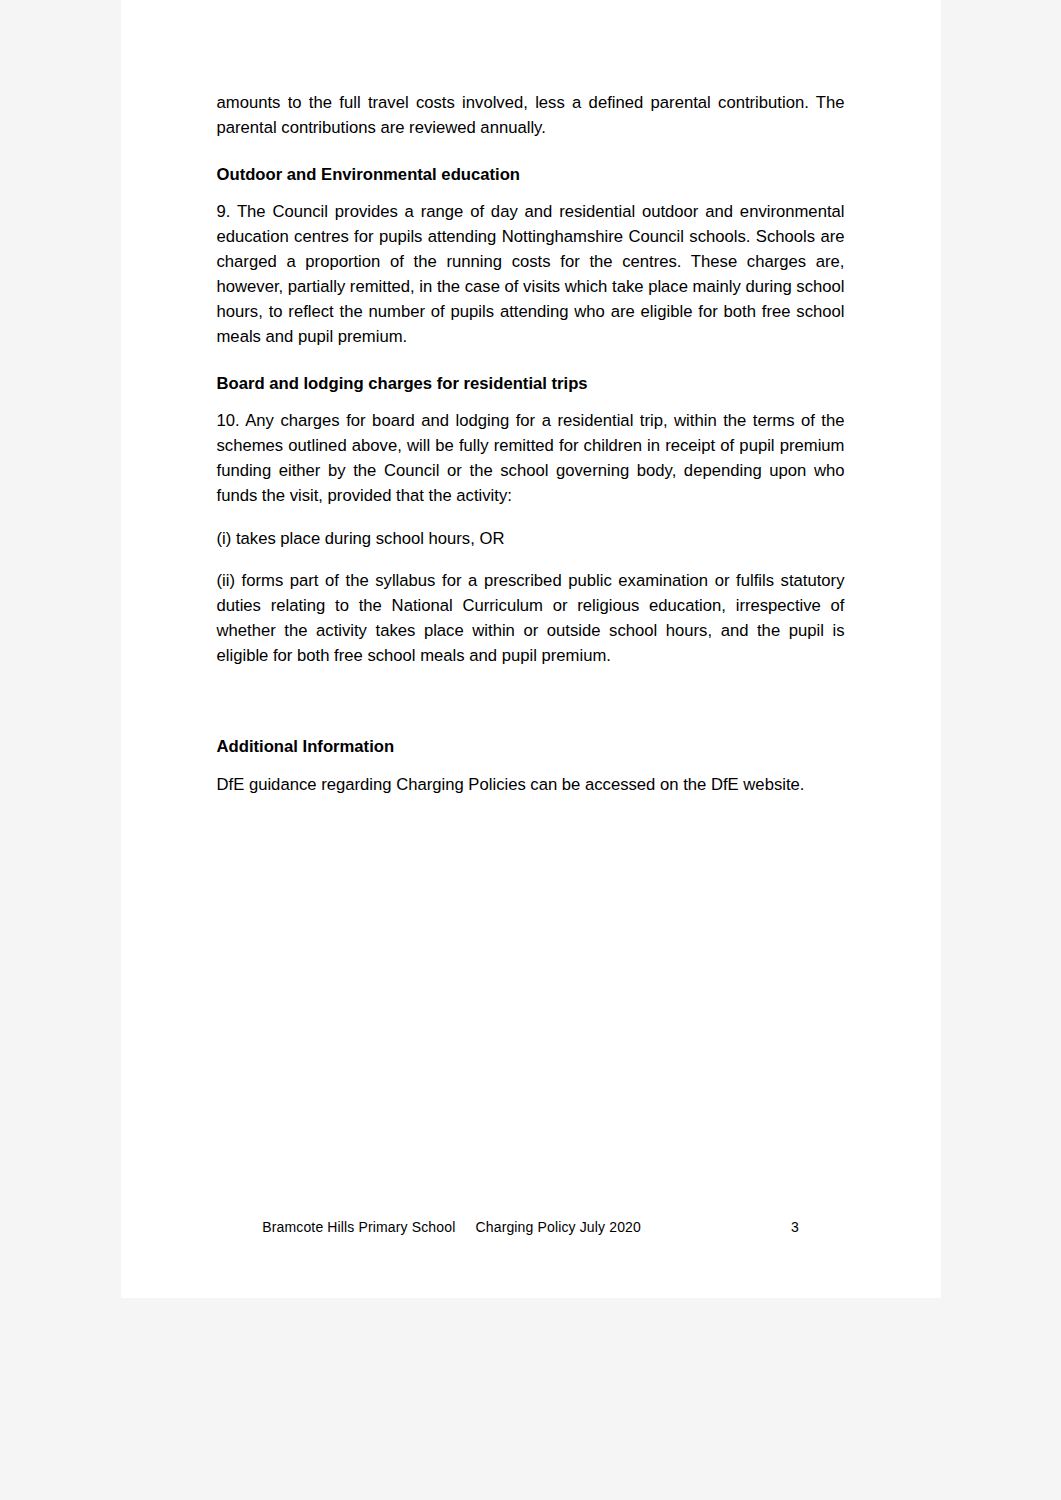amounts to the full travel costs involved, less a defined parental contribution. The parental contributions are reviewed annually.
Outdoor and Environmental education
9. The Council provides a range of day and residential outdoor and environmental education centres for pupils attending Nottinghamshire Council schools. Schools are charged a proportion of the running costs for the centres. These charges are, however, partially remitted, in the case of visits which take place mainly during school hours, to reflect the number of pupils attending who are eligible for both free school meals and pupil premium.
Board and lodging charges for residential trips
10. Any charges for board and lodging for a residential trip, within the terms of the schemes outlined above, will be fully remitted for children in receipt of pupil premium funding either by the Council or the school governing body, depending upon who funds the visit, provided that the activity:
(i) takes place during school hours, OR
(ii) forms part of the syllabus for a prescribed public examination or fulfils statutory duties relating to the National Curriculum or religious education, irrespective of whether the activity takes place within or outside school hours, and the pupil is eligible for both free school meals and pupil premium.
Additional Information
DfE guidance regarding Charging Policies can be accessed on the DfE website.
Bramcote Hills Primary School Charging Policy July 20203